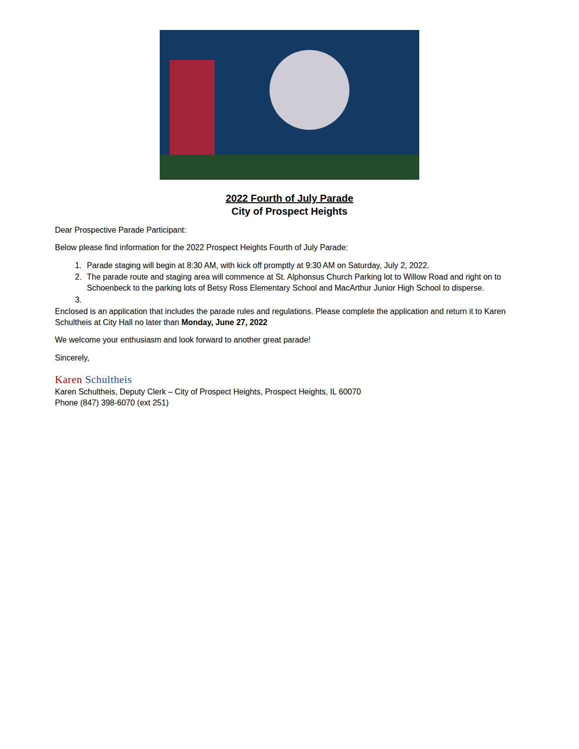2022 Fourth of July Parade City of Prospect Heights
Dear Prospective Parade Participant:
Below please find information for the 2022 Prospect Heights Fourth of July Parade:
Parade staging will begin at 8:30 AM, with kick off promptly at 9:30 AM on Saturday, July 2, 2022.
The parade route and staging area will commence at St. Alphonsus Church Parking lot to Willow Road and right on to Schoenbeck to the parking lots of Betsy Ross Elementary School and MacArthur Junior High School to disperse.
Enclosed is an application that includes the parade rules and regulations. Please complete the application and return it to Karen Schultheis at City Hall no later than Monday, June 27, 2022
We welcome your enthusiasm and look forward to another great parade!
Sincerely,
Karen Schultheis
Karen Schultheis, Deputy Clerk – City of Prospect Heights, Prospect Heights, IL 60070 Phone (847) 398-6070 (ext 251)